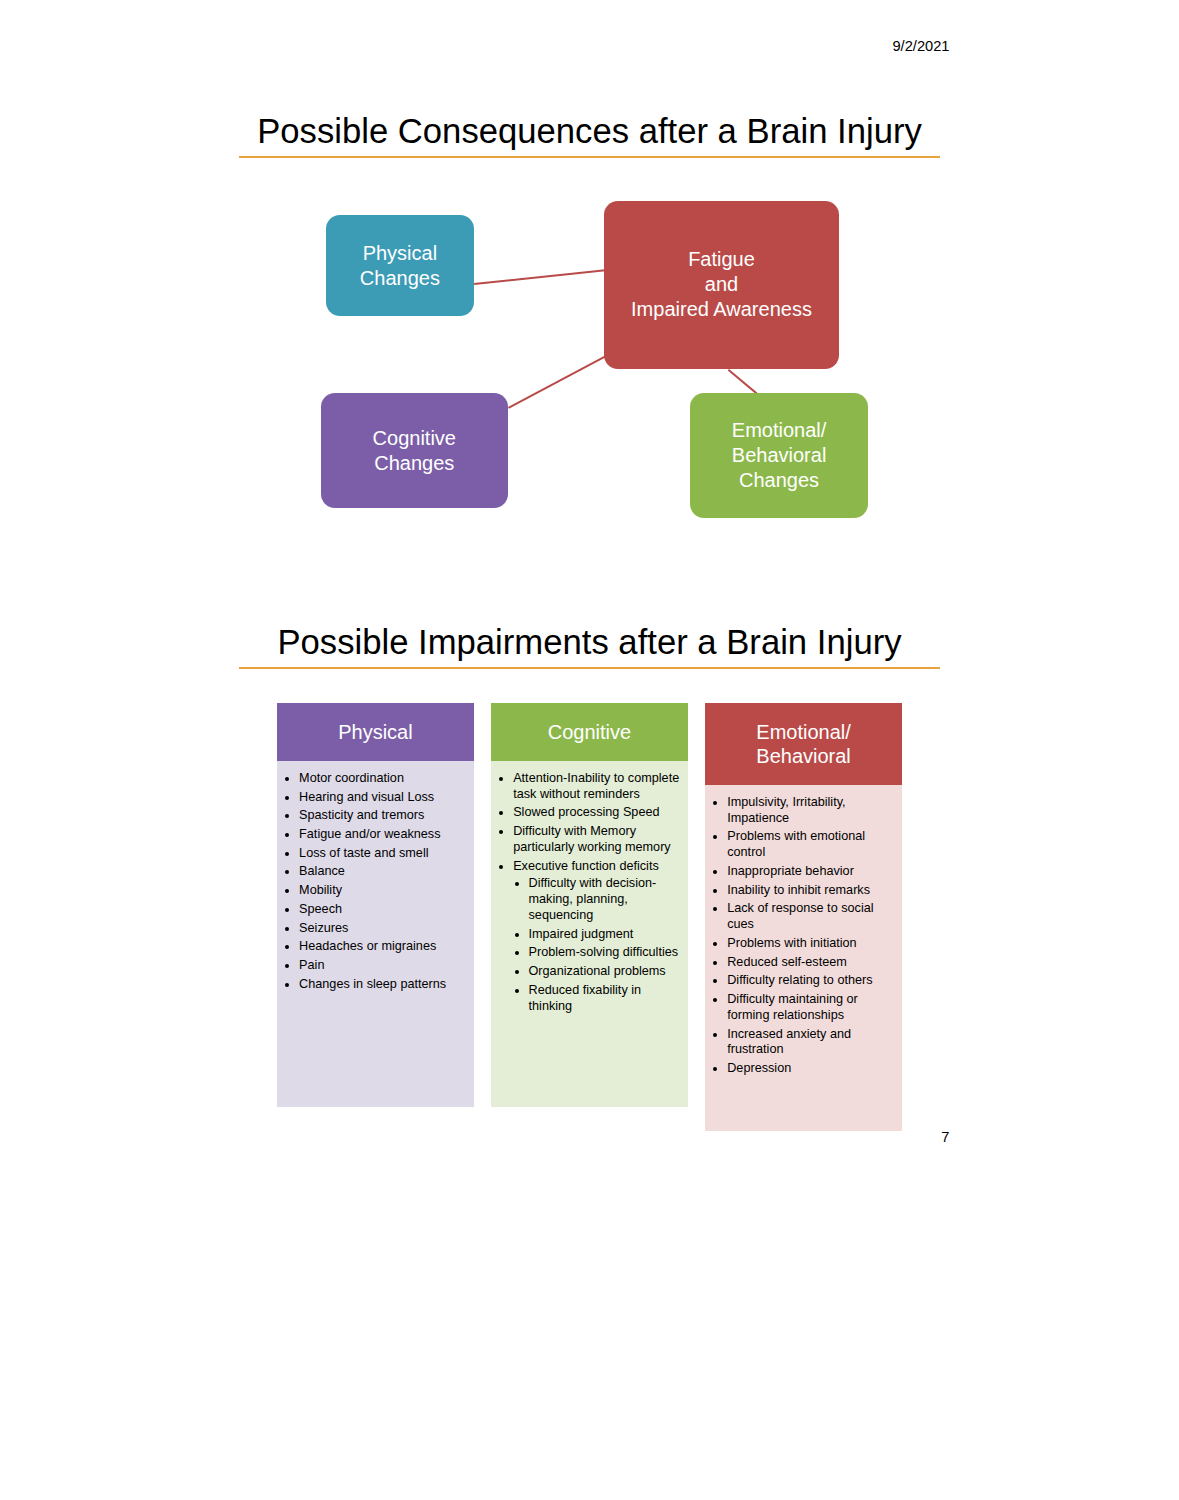9/2/2021
Possible Consequences after a Brain Injury
Physical
Changes
Fatigue
and
Impaired Awareness
Cognitive
Changes
Emotional/
Behavioral
Changes
Possible Impairments after a Brain Injury
Physical
Motor coordination
Hearing and visual Loss
Spasticity and tremors
Fatigue and/or weakness
Loss of taste and smell
Balance
Mobility
Speech
Seizures
Headaches or migraines
Pain
Changes in sleep patterns
Cognitive
Attention-Inability to complete task without reminders
Slowed processing Speed
Difficulty with Memory particularly working memory
Executive function deficits
Difficulty with decision-making, planning, sequencing
Impaired judgment
Problem-solving difficulties
Organizational problems
Reduced fixability in thinking
Emotional/
Behavioral
Impulsivity, Irritability, Impatience
Problems with emotional control
Inappropriate behavior
Inability to inhibit remarks
Lack of response to social cues
Problems with initiation
Reduced self-esteem
Difficulty relating to others
Difficulty maintaining or forming relationships
Increased anxiety and frustration
Depression
7